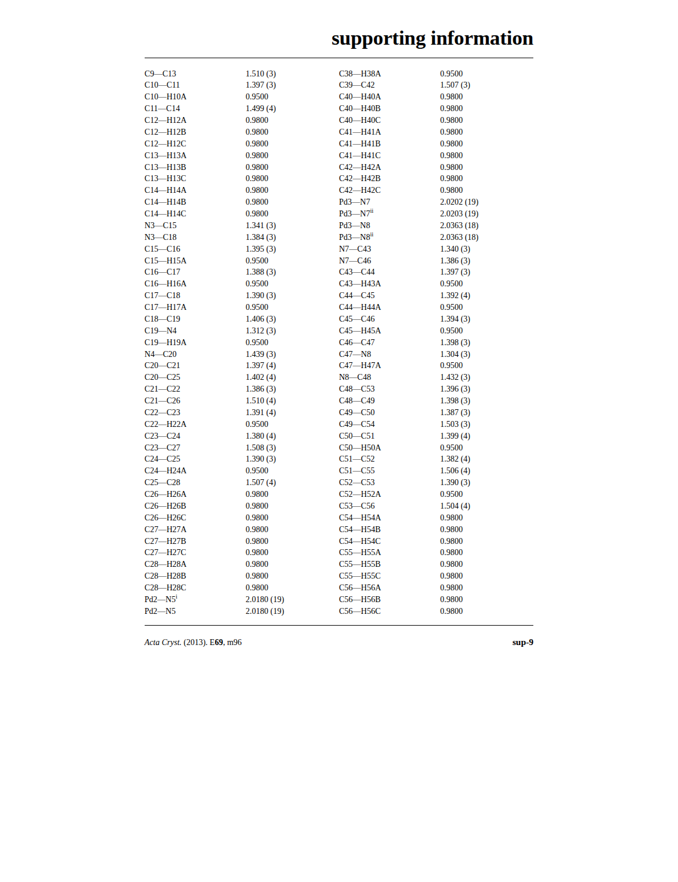supporting information
| C9—C13 | 1.510 (3) | C38—H38A | 0.9500 |
| C10—C11 | 1.397 (3) | C39—C42 | 1.507 (3) |
| C10—H10A | 0.9500 | C40—H40A | 0.9800 |
| C11—C14 | 1.499 (4) | C40—H40B | 0.9800 |
| C12—H12A | 0.9800 | C40—H40C | 0.9800 |
| C12—H12B | 0.9800 | C41—H41A | 0.9800 |
| C12—H12C | 0.9800 | C41—H41B | 0.9800 |
| C13—H13A | 0.9800 | C41—H41C | 0.9800 |
| C13—H13B | 0.9800 | C42—H42A | 0.9800 |
| C13—H13C | 0.9800 | C42—H42B | 0.9800 |
| C14—H14A | 0.9800 | C42—H42C | 0.9800 |
| C14—H14B | 0.9800 | Pd3—N7 | 2.0202 (19) |
| C14—H14C | 0.9800 | Pd3—N7 ii | 2.0203 (19) |
| N3—C15 | 1.341 (3) | Pd3—N8 | 2.0363 (18) |
| N3—C18 | 1.384 (3) | Pd3—N8 ii | 2.0363 (18) |
| C15—C16 | 1.395 (3) | N7—C43 | 1.340 (3) |
| C15—H15A | 0.9500 | N7—C46 | 1.386 (3) |
| C16—C17 | 1.388 (3) | C43—C44 | 1.397 (3) |
| C16—H16A | 0.9500 | C43—H43A | 0.9500 |
| C17—C18 | 1.390 (3) | C44—C45 | 1.392 (4) |
| C17—H17A | 0.9500 | C44—H44A | 0.9500 |
| C18—C19 | 1.406 (3) | C45—C46 | 1.394 (3) |
| C19—N4 | 1.312 (3) | C45—H45A | 0.9500 |
| C19—H19A | 0.9500 | C46—C47 | 1.398 (3) |
| N4—C20 | 1.439 (3) | C47—N8 | 1.304 (3) |
| C20—C21 | 1.397 (4) | C47—H47A | 0.9500 |
| C20—C25 | 1.402 (4) | N8—C48 | 1.432 (3) |
| C21—C22 | 1.386 (3) | C48—C53 | 1.396 (3) |
| C21—C26 | 1.510 (4) | C48—C49 | 1.398 (3) |
| C22—C23 | 1.391 (4) | C49—C50 | 1.387 (3) |
| C22—H22A | 0.9500 | C49—C54 | 1.503 (3) |
| C23—C24 | 1.380 (4) | C50—C51 | 1.399 (4) |
| C23—C27 | 1.508 (3) | C50—H50A | 0.9500 |
| C24—C25 | 1.390 (3) | C51—C52 | 1.382 (4) |
| C24—H24A | 0.9500 | C51—C55 | 1.506 (4) |
| C25—C28 | 1.507 (4) | C52—C53 | 1.390 (3) |
| C26—H26A | 0.9800 | C52—H52A | 0.9500 |
| C26—H26B | 0.9800 | C53—C56 | 1.504 (4) |
| C26—H26C | 0.9800 | C54—H54A | 0.9800 |
| C27—H27A | 0.9800 | C54—H54B | 0.9800 |
| C27—H27B | 0.9800 | C54—H54C | 0.9800 |
| C27—H27C | 0.9800 | C55—H55A | 0.9800 |
| C28—H28A | 0.9800 | C55—H55B | 0.9800 |
| C28—H28B | 0.9800 | C55—H55C | 0.9800 |
| C28—H28C | 0.9800 | C56—H56A | 0.9800 |
| Pd2—N5 i | 2.0180 (19) | C56—H56B | 0.9800 |
| Pd2—N5 | 2.0180 (19) | C56—H56C | 0.9800 |
Acta Cryst. (2013). E69, m96
sup-9